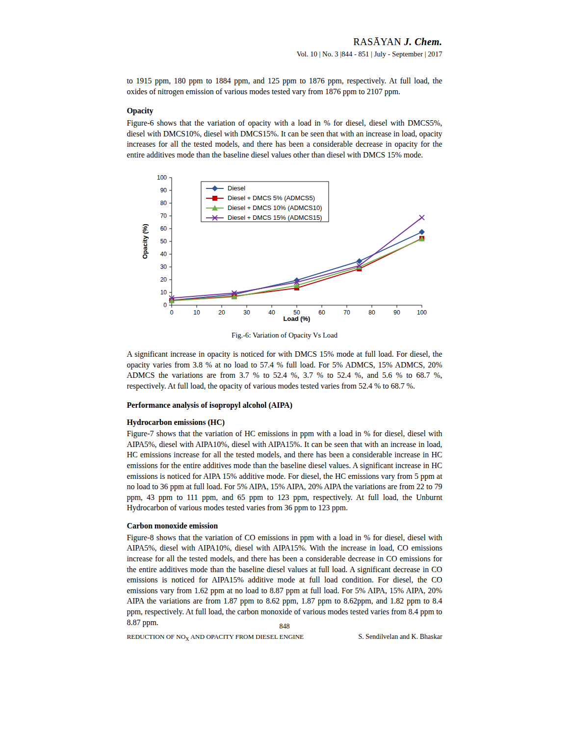RASĀYAN J. Chem.
Vol. 10 | No. 3 |844 - 851 | July - September | 2017
to 1915 ppm, 180 ppm to 1884 ppm, and 125 ppm to 1876 ppm, respectively. At full load, the oxides of nitrogen emission of various modes tested vary from 1876 ppm to 2107 ppm.
Opacity
Figure-6 shows that the variation of opacity with a load in % for diesel, diesel with DMCS5%, diesel with DMCS10%, diesel with DMCS15%. It can be seen that with an increase in load, opacity increases for all the tested models, and there has been a considerable decrease in opacity for the entire additives mode than the baseline diesel values other than diesel with DMCS 15% mode.
0 10 20 30 40 50 60 70 80 90 100 0 10 20 30 40 50 60 70 80 90 100 Load (%) Opacity (%) Diesel Diesel + DMCS 5% (ADMCS5) Diesel + DMCS 10% (ADMCS10) Diesel + DMCS 15% (ADMCS15)
Fig.-6: Variation of Opacity Vs Load
A significant increase in opacity is noticed for with DMCS 15% mode at full load. For diesel, the opacity varies from 3.8 % at no load to 57.4 % full load. For 5% ADMCS, 15% ADMCS, 20% ADMCS the variations are from 3.7 % to 52.4 %, 3.7 % to 52.4 %, and 5.6 % to 68.7 %, respectively. At full load, the opacity of various modes tested varies from 52.4 % to 68.7 %.
Performance analysis of isopropyl alcohol (AIPA)
Hydrocarbon emissions (HC)
Figure-7 shows that the variation of HC emissions in ppm with a load in % for diesel, diesel with AIPA5%, diesel with AIPA10%, diesel with AIPA15%. It can be seen that with an increase in load, HC emissions increase for all the tested models, and there has been a considerable increase in HC emissions for the entire additives mode than the baseline diesel values. A significant increase in HC emissions is noticed for AIPA 15% additive mode. For diesel, the HC emissions vary from 5 ppm at no load to 36 ppm at full load. For 5% AIPA, 15% AIPA, 20% AIPA the variations are from 22 to 79 ppm, 43 ppm to 111 ppm, and 65 ppm to 123 ppm, respectively. At full load, the Unburnt Hydrocarbon of various modes tested varies from 36 ppm to 123 ppm.
Carbon monoxide emission
Figure-8 shows that the variation of CO emissions in ppm with a load in % for diesel, diesel with AIPA5%, diesel with AIPA10%, diesel with AIPA15%. With the increase in load, CO emissions increase for all the tested models, and there has been a considerable decrease in CO emissions for the entire additives mode than the baseline diesel values at full load. A significant decrease in CO emissions is noticed for AIPA15% additive mode at full load condition. For diesel, the CO emissions vary from 1.62 ppm at no load to 8.87 ppm at full load. For 5% AIPA, 15% AIPA, 20% AIPA the variations are from 1.87 ppm to 8.62 ppm, 1.87 ppm to 8.62ppm, and 1.82 ppm to 8.4 ppm, respectively. At full load, the carbon monoxide of various modes tested varies from 8.4 ppm to 8.87 ppm.
848
REDUCTION OF NOX AND OPACITY FROM DIESEL ENGINE
S. Sendilvelan and K. Bhaskar